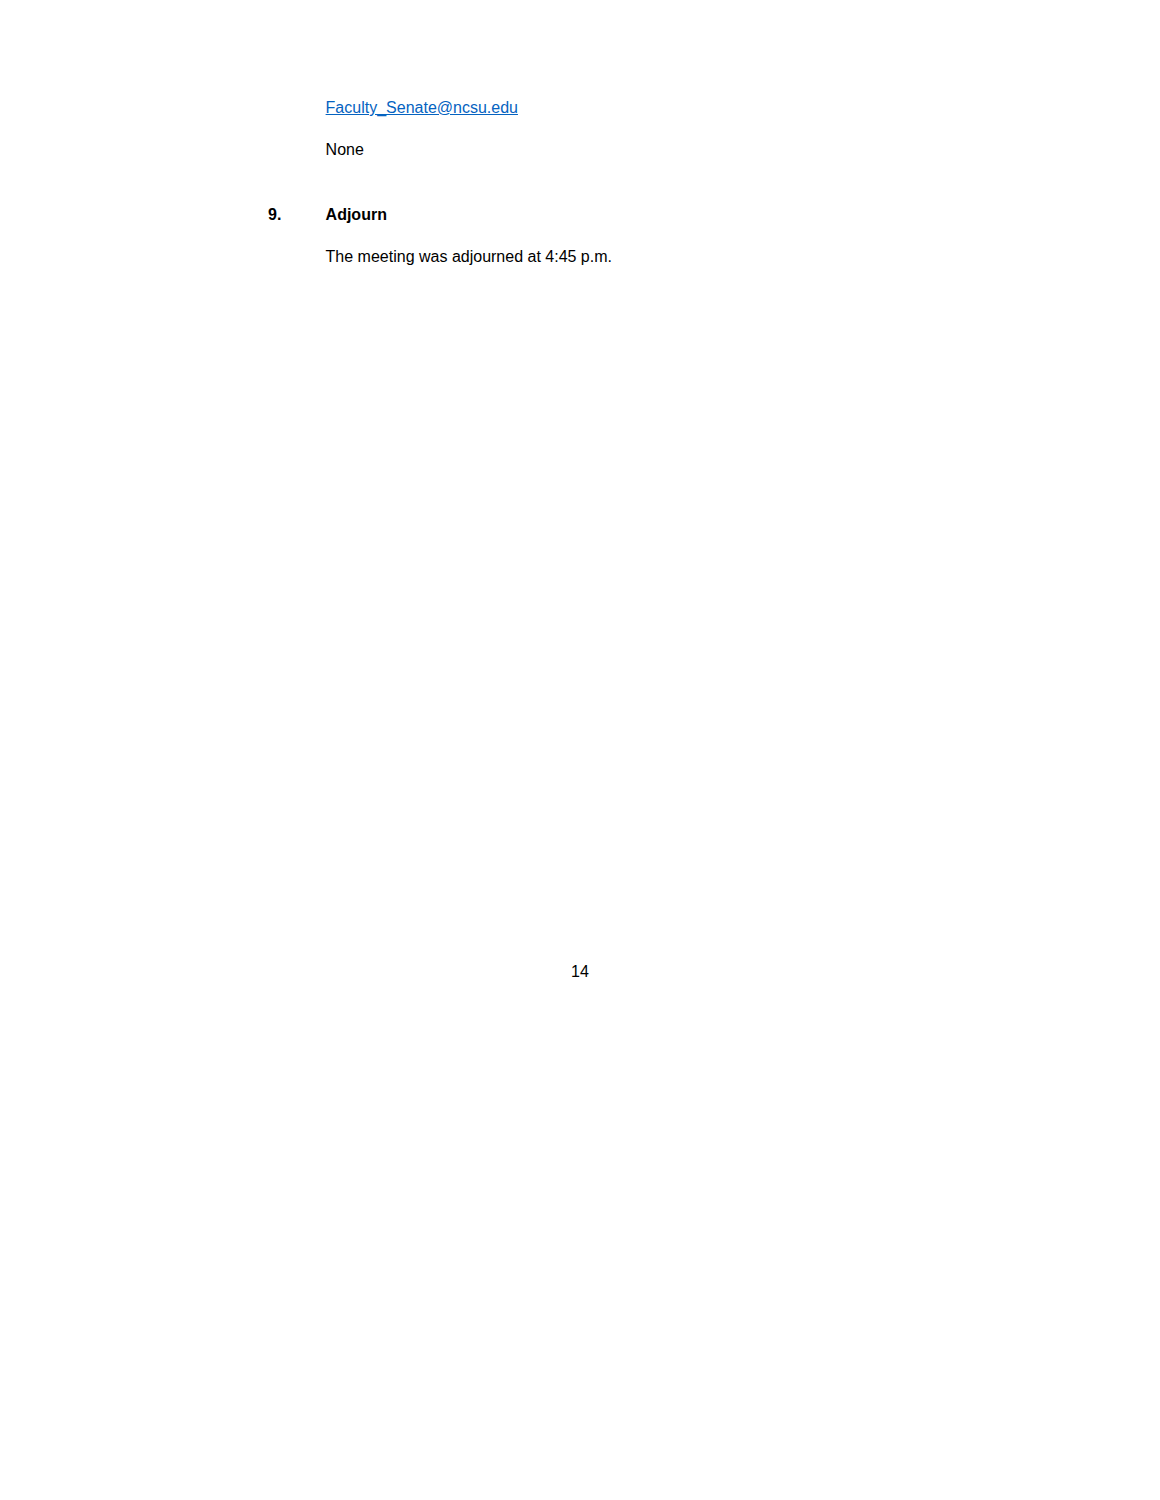Faculty_Senate@ncsu.edu
None
9. Adjourn
The meeting was adjourned at 4:45 p.m.
14